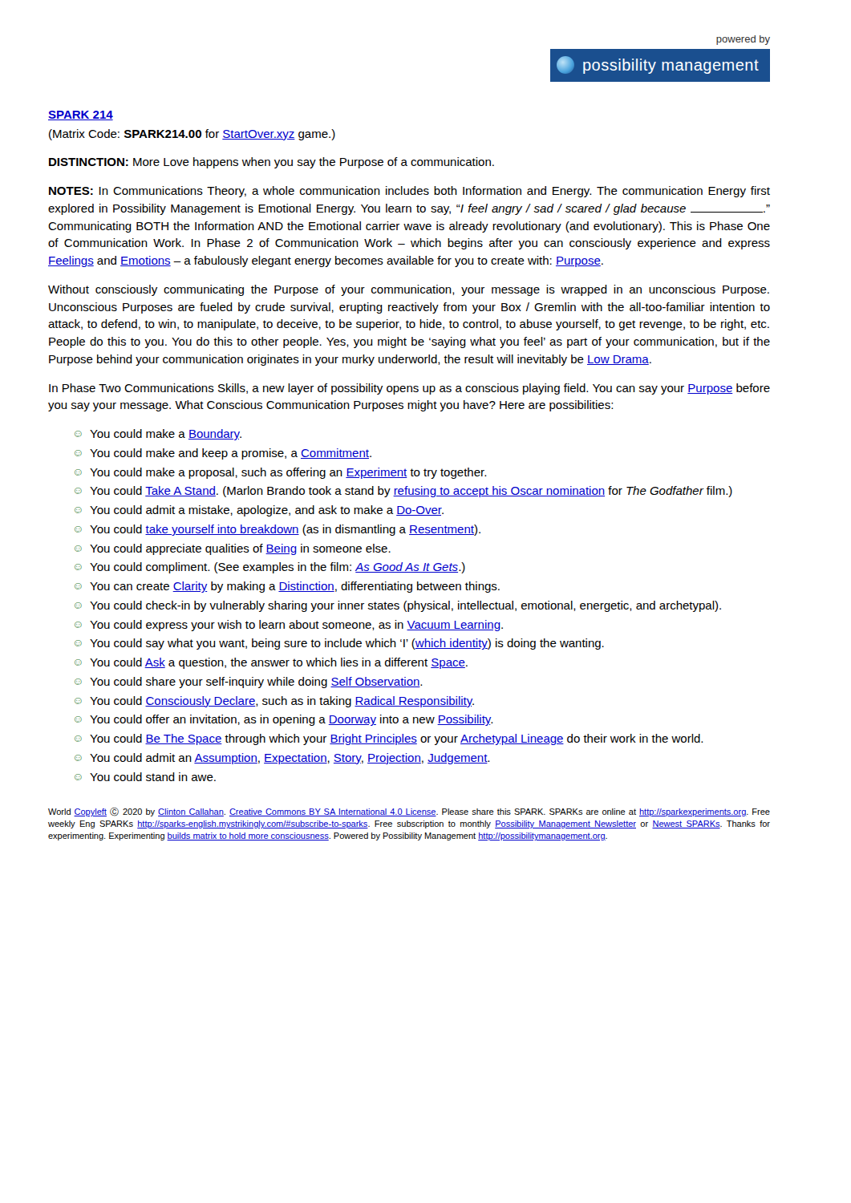powered by
possibility management
SPARK 214
(Matrix Code: SPARK214.00 for StartOver.xyz game.)
DISTINCTION: More Love happens when you say the Purpose of a communication.
NOTES: In Communications Theory, a whole communication includes both Information and Energy. The communication Energy first explored in Possibility Management is Emotional Energy. You learn to say, “I feel angry / sad / scared / glad because .” Communicating BOTH the Information AND the Emotional carrier wave is already revolutionary (and evolutionary). This is Phase One of Communication Work. In Phase 2 of Communication Work – which begins after you can consciously experience and express Feelings and Emotions – a fabulously elegant energy becomes available for you to create with: Purpose.
Without consciously communicating the Purpose of your communication, your message is wrapped in an unconscious Purpose. Unconscious Purposes are fueled by crude survival, erupting reactively from your Box / Gremlin with the all-too-familiar intention to attack, to defend, to win, to manipulate, to deceive, to be superior, to hide, to control, to abuse yourself, to get revenge, to be right, etc. People do this to you. You do this to other people. Yes, you might be ‘saying what you feel’ as part of your communication, but if the Purpose behind your communication originates in your murky underworld, the result will inevitably be Low Drama.
In Phase Two Communications Skills, a new layer of possibility opens up as a conscious playing field. You can say your Purpose before you say your message. What Conscious Communication Purposes might you have? Here are possibilities:
You could make a Boundary.
You could make and keep a promise, a Commitment.
You could make a proposal, such as offering an Experiment to try together.
You could Take A Stand. (Marlon Brando took a stand by refusing to accept his Oscar nomination for The Godfather film.)
You could admit a mistake, apologize, and ask to make a Do-Over.
You could take yourself into breakdown (as in dismantling a Resentment).
You could appreciate qualities of Being in someone else.
You could compliment. (See examples in the film: As Good As It Gets.)
You can create Clarity by making a Distinction, differentiating between things.
You could check-in by vulnerably sharing your inner states (physical, intellectual, emotional, energetic, and archetypal).
You could express your wish to learn about someone, as in Vacuum Learning.
You could say what you want, being sure to include which ‘I’ (which identity) is doing the wanting.
You could Ask a question, the answer to which lies in a different Space.
You could share your self-inquiry while doing Self Observation.
You could Consciously Declare, such as in taking Radical Responsibility.
You could offer an invitation, as in opening a Doorway into a new Possibility.
You could Be The Space through which your Bright Principles or your Archetypal Lineage do their work in the world.
You could admit an Assumption, Expectation, Story, Projection, Judgement.
You could stand in awe.
World Copyleft Ⓒ 2020 by Clinton Callahan. Creative Commons BY SA International 4.0 License. Please share this SPARK. SPARKs are online at http://sparkexperiments.org. Free weekly Eng SPARKs http://sparks-english.mystrikingly.com/#subscribe-to-sparks. Free subscription to monthly Possibility Management Newsletter or Newest SPARKs. Thanks for experimenting. Experimenting builds matrix to hold more consciousness. Powered by Possibility Management http://possibilitymanagement.org.